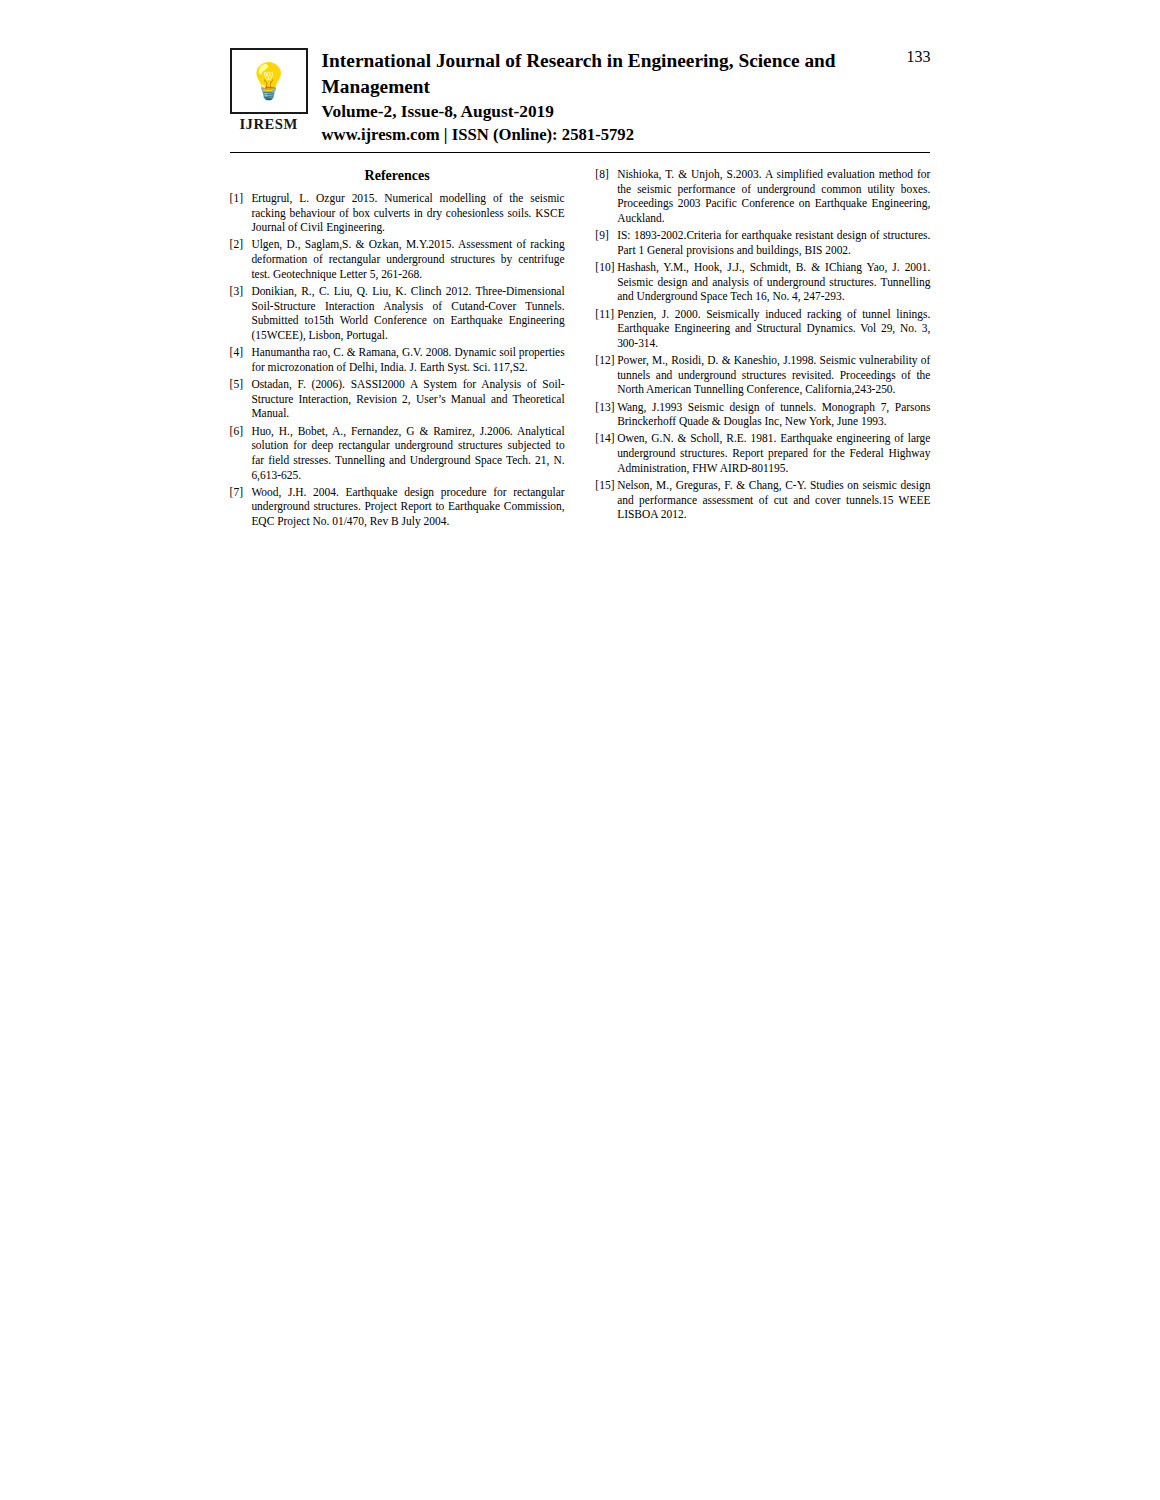133
💡
IJRESM
International Journal of Research in Engineering, Science and Management
Volume-2, Issue-8, August-2019
www.ijresm.com | ISSN (Online): 2581-5792
References
[1] Ertugrul, L. Ozgur 2015. Numerical modelling of the seismic racking behaviour of box culverts in dry cohesionless soils. KSCE Journal of Civil Engineering.
[2] Ulgen, D., Saglam,S. & Ozkan, M.Y.2015. Assessment of racking deformation of rectangular underground structures by centrifuge test. Geotechnique Letter 5, 261-268.
[3] Donikian, R., C. Liu, Q. Liu, K. Clinch 2012. Three-Dimensional Soil-Structure Interaction Analysis of Cutand-Cover Tunnels. Submitted to15th World Conference on Earthquake Engineering (15WCEE), Lisbon, Portugal.
[4] Hanumantha rao, C. & Ramana, G.V. 2008. Dynamic soil properties for microzonation of Delhi, India. J. Earth Syst. Sci. 117,S2.
[5] Ostadan, F. (2006). SASSI2000 A System for Analysis of Soil-Structure Interaction, Revision 2, User’s Manual and Theoretical Manual.
[6] Huo, H., Bobet, A., Fernandez, G & Ramirez, J.2006. Analytical solution for deep rectangular underground structures subjected to far field stresses. Tunnelling and Underground Space Tech. 21, N. 6,613-625.
[7] Wood, J.H. 2004. Earthquake design procedure for rectangular underground structures. Project Report to Earthquake Commission, EQC Project No. 01/470, Rev B July 2004.
[8] Nishioka, T. & Unjoh, S.2003. A simplified evaluation method for the seismic performance of underground common utility boxes. Proceedings 2003 Pacific Conference on Earthquake Engineering, Auckland.
[9] IS: 1893-2002.Criteria for earthquake resistant design of structures. Part 1 General provisions and buildings, BIS 2002.
[10] Hashash, Y.M., Hook, J.J., Schmidt, B. & IChiang Yao, J. 2001. Seismic design and analysis of underground structures. Tunnelling and Underground Space Tech 16, No. 4, 247-293.
[11] Penzien, J. 2000. Seismically induced racking of tunnel linings. Earthquake Engineering and Structural Dynamics. Vol 29, No. 3, 300-314.
[12] Power, M., Rosidi, D. & Kaneshio, J.1998. Seismic vulnerability of tunnels and underground structures revisited. Proceedings of the North American Tunnelling Conference, California,243-250.
[13] Wang, J.1993 Seismic design of tunnels. Monograph 7, Parsons Brinckerhoff Quade & Douglas Inc, New York, June 1993.
[14] Owen, G.N. & Scholl, R.E. 1981. Earthquake engineering of large underground structures. Report prepared for the Federal Highway Administration, FHW AIRD-801195.
[15] Nelson, M., Greguras, F. & Chang, C-Y. Studies on seismic design and performance assessment of cut and cover tunnels.15 WEEE LISBOA 2012.